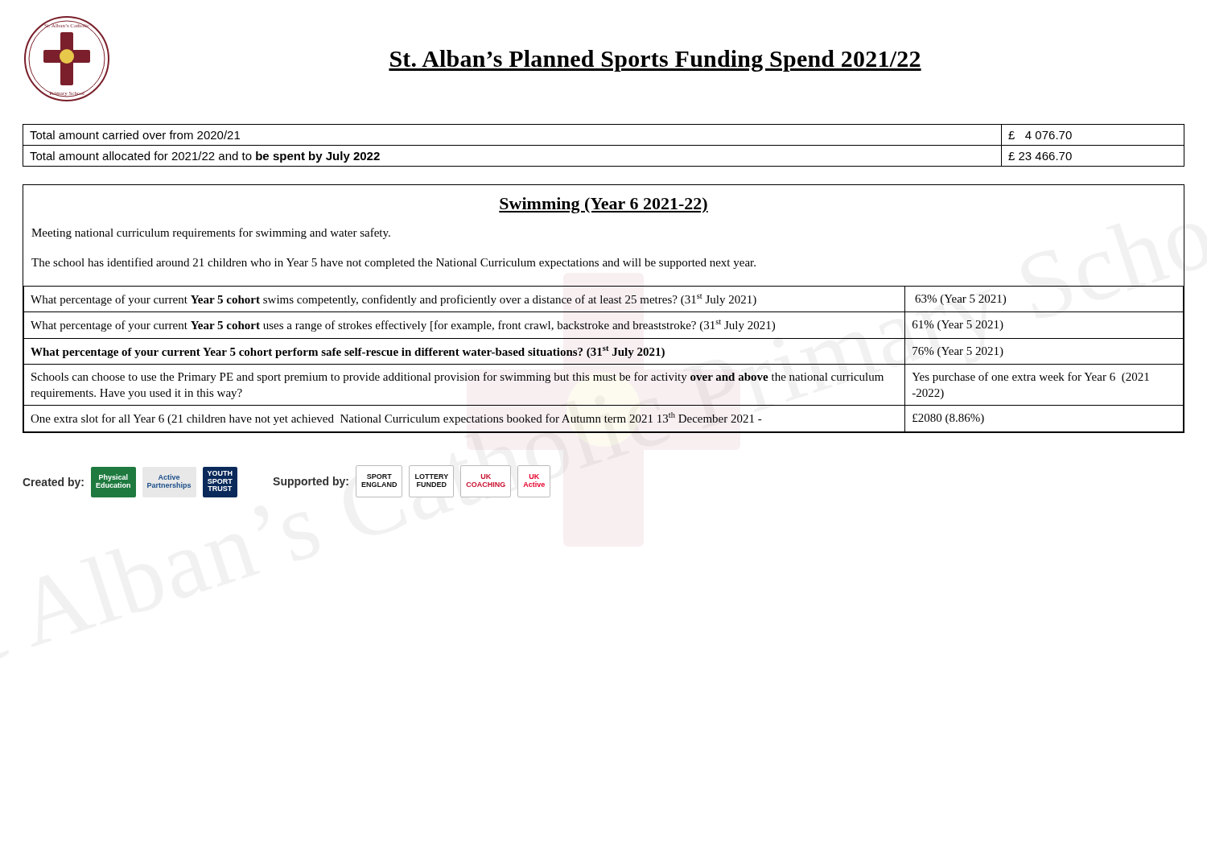St Alban’s Catholic Primary School
St. Alban’s Catholic Primary School
St. Alban’s Planned Sports Funding Spend 2021/22
| Total amount carried over from 2020/21 | £ 4 076.70 |
| Total amount allocated for 2021/22 and to be spent by July 2022 | £ 23 466.70 |
Swimming (Year 6 2021-22)
Meeting national curriculum requirements for swimming and water safety.
The school has identified around 21 children who in Year 5 have not completed the National Curriculum expectations and will be supported next year.
| What percentage of your current Year 5 cohort swims competently, confidently and proficiently over a distance of at least 25 metres? (31 st July 2021) | 63% (Year 5 2021) |
| What percentage of your current Year 5 cohort uses a range of strokes effectively [for example, front crawl, backstroke and breaststroke? (31 st July 2021) | 61% (Year 5 2021) |
| What percentage of your current Year 5 cohort perform safe self-rescue in different water-based situations? (31 st July 2021) | 76% (Year 5 2021) |
| Schools can choose to use the Primary PE and sport premium to provide additional provision for swimming but this must be for activity over and above the national curriculum requirements. Have you used it in this way? | Yes purchase of one extra week for Year 6 (2021 -2022) |
| One extra slot for all Year 6 (21 children have not yet achieved National Curriculum expectations booked for Autumn term 2021 13 th December 2021 - | £2080 (8.86%) |
Created by:
Physical
Education
Active
Partnerships
YOUTH
SPORT
TRUST
Supported by:
SPORT
ENGLAND
LOTTERY
FUNDED
UK
COACHING
UK
Active